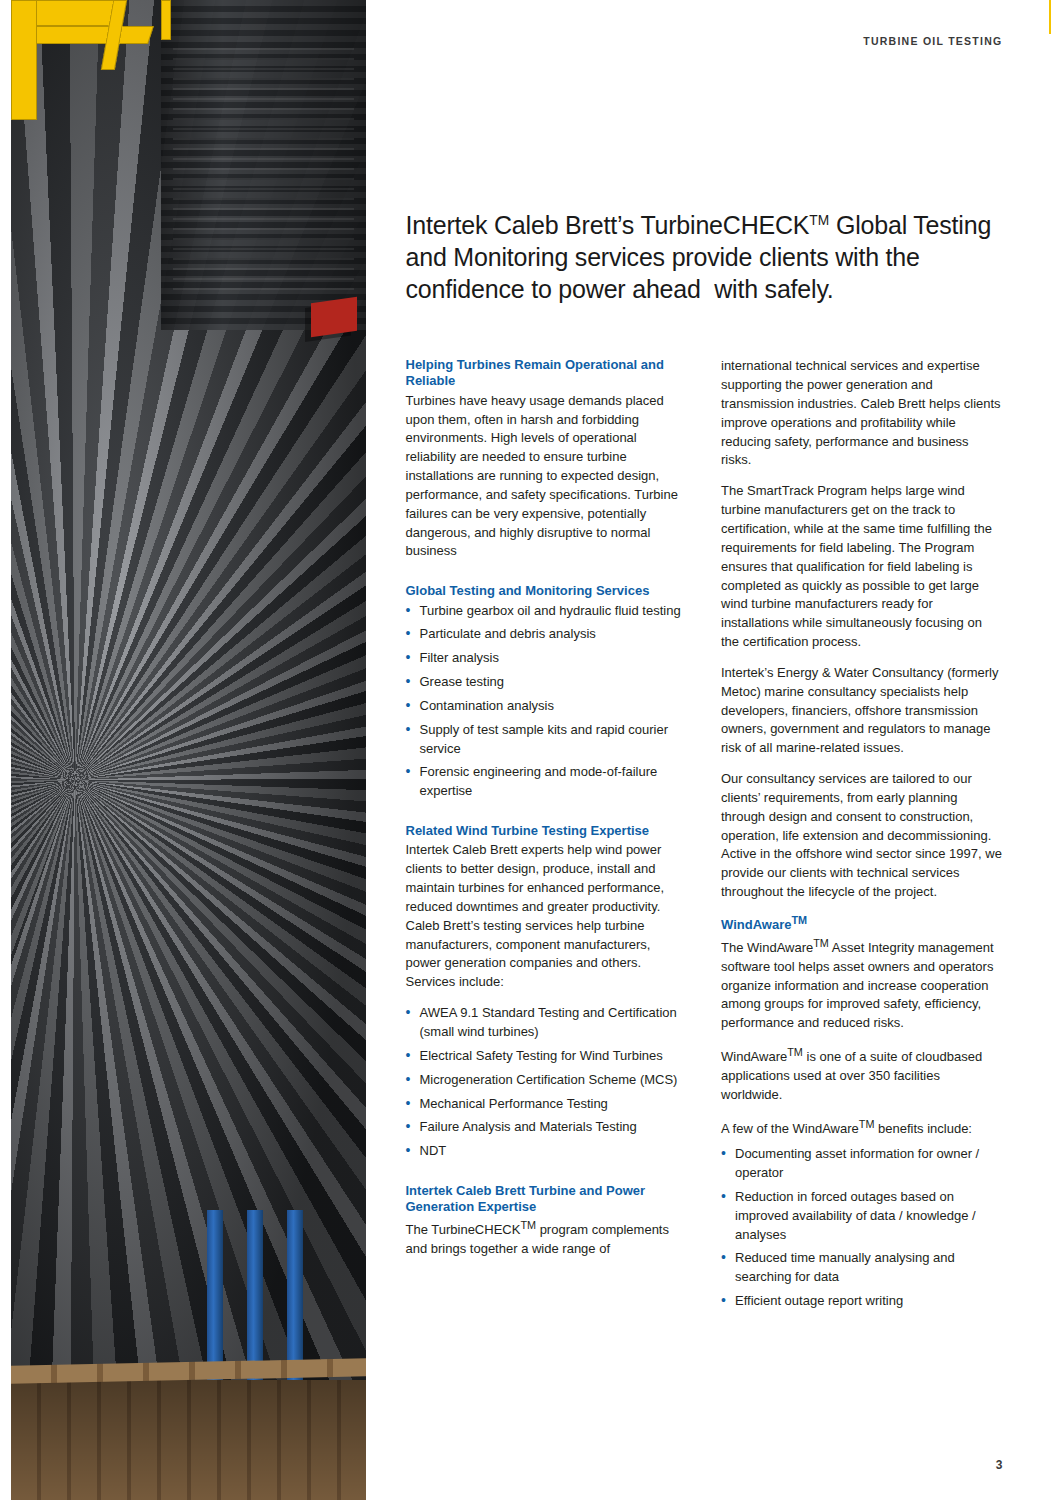Turbine Oil Testing
Intertek Caleb Brett’s TurbineCHECKTM Global Testing and Monitoring services provide clients with the confidence to power ahead with safely.
Helping Turbines Remain Operational and Reliable
Turbines have heavy usage demands placed upon them, often in harsh and forbidding environments. High levels of operational reliability are needed to ensure turbine installations are running to expected design, performance, and safety specifications. Turbine failures can be very expensive, potentially dangerous, and highly disruptive to normal business
Global Testing and Monitoring Services
Turbine gearbox oil and hydraulic fluid testing
Particulate and debris analysis
Filter analysis
Grease testing
Contamination analysis
Supply of test sample kits and rapid courier service
Forensic engineering and mode-of-failure expertise
Related Wind Turbine Testing Expertise
Intertek Caleb Brett experts help wind power clients to better design, produce, install and maintain turbines for enhanced performance, reduced downtimes and greater productivity. Caleb Brett’s testing services help turbine manufacturers, component manufacturers, power generation companies and others. Services include:
AWEA 9.1 Standard Testing and Certification (small wind turbines)
Electrical Safety Testing for Wind Turbines
Microgeneration Certification Scheme (MCS)
Mechanical Performance Testing
Failure Analysis and Materials Testing
NDT
Intertek Caleb Brett Turbine and Power Generation Expertise
The TurbineCHECKTM program complements and brings together a wide range of
international technical services and expertise supporting the power generation and transmission industries. Caleb Brett helps clients improve operations and profitability while reducing safety, performance and business risks.
The SmartTrack Program helps large wind turbine manufacturers get on the track to certification, while at the same time fulfilling the requirements for field labeling. The Program ensures that qualification for field labeling is completed as quickly as possible to get large wind turbine manufacturers ready for installations while simultaneously focusing on the certification process.
Intertek’s Energy & Water Consultancy (formerly Metoc) marine consultancy specialists help developers, financiers, offshore transmission owners, government and regulators to manage risk of all marine-related issues.
Our consultancy services are tailored to our clients’ requirements, from early planning through design and consent to construction, operation, life extension and decommissioning. Active in the offshore wind sector since 1997, we provide our clients with technical services throughout the lifecycle of the project.
WindAwareTM
The WindAwareTM Asset Integrity management software tool helps asset owners and operators organize information and increase cooperation among groups for improved safety, efficiency, performance and reduced risks.
WindAwareTM is one of a suite of cloudbased applications used at over 350 facilities worldwide.
A few of the WindAwareTM benefits include:
Documenting asset information for owner / operator
Reduction in forced outages based on improved availability of data / knowledge / analyses
Reduced time manually analysing and searching for data
Efficient outage report writing
3